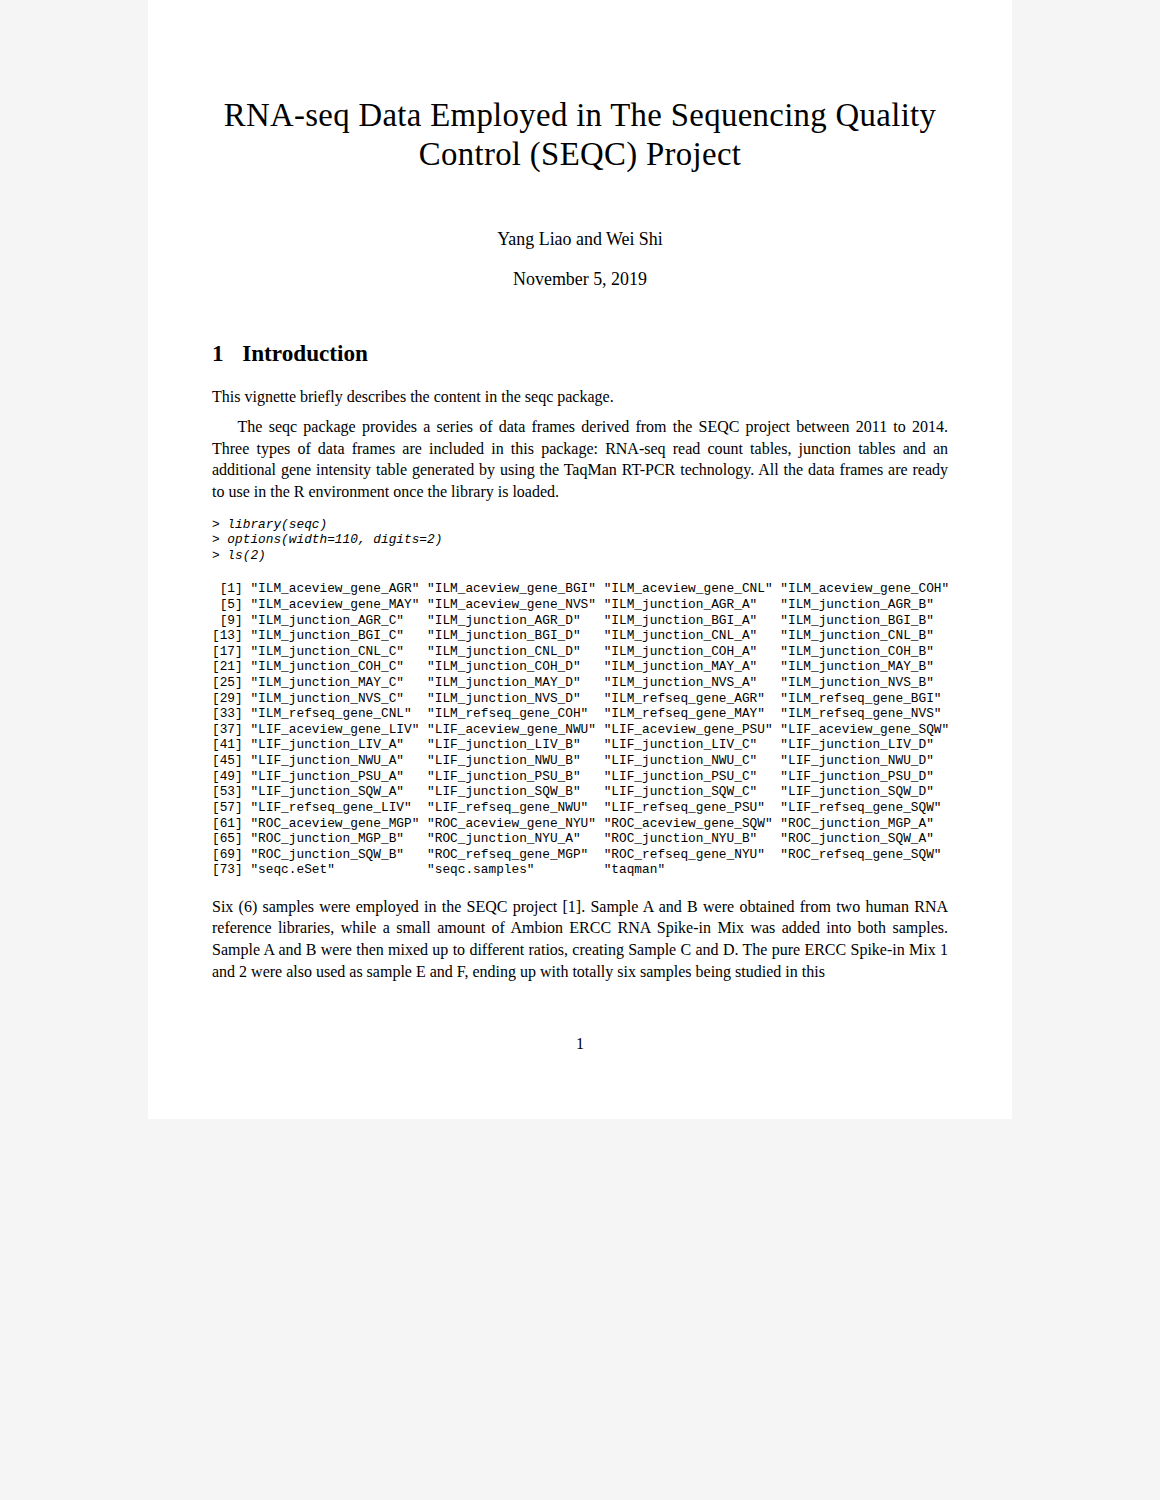RNA-seq Data Employed in The Sequencing Quality
Control (SEQC) Project
Yang Liao and Wei Shi
November 5, 2019
1 Introduction
This vignette briefly describes the content in the seqc package.
The seqc package provides a series of data frames derived from the SEQC project between 2011 to 2014. Three types of data frames are included in this package: RNA-seq read count tables, junction tables and an additional gene intensity table generated by using the TaqMan RT-PCR technology. All the data frames are ready to use in the R environment once the library is loaded.
> library(seqc)
> options(width=110, digits=2)
> ls(2)
 [1] "ILM_aceview_gene_AGR" "ILM_aceview_gene_BGI" "ILM_aceview_gene_CNL" "ILM_aceview_gene_COH"
 [5] "ILM_aceview_gene_MAY" "ILM_aceview_gene_NVS" "ILM_junction_AGR_A"   "ILM_junction_AGR_B"
 [9] "ILM_junction_AGR_C"   "ILM_junction_AGR_D"   "ILM_junction_BGI_A"   "ILM_junction_BGI_B"
[13] "ILM_junction_BGI_C"   "ILM_junction_BGI_D"   "ILM_junction_CNL_A"   "ILM_junction_CNL_B"
[17] "ILM_junction_CNL_C"   "ILM_junction_CNL_D"   "ILM_junction_COH_A"   "ILM_junction_COH_B"
[21] "ILM_junction_COH_C"   "ILM_junction_COH_D"   "ILM_junction_MAY_A"   "ILM_junction_MAY_B"
[25] "ILM_junction_MAY_C"   "ILM_junction_MAY_D"   "ILM_junction_NVS_A"   "ILM_junction_NVS_B"
[29] "ILM_junction_NVS_C"   "ILM_junction_NVS_D"   "ILM_refseq_gene_AGR"  "ILM_refseq_gene_BGI"
[33] "ILM_refseq_gene_CNL"  "ILM_refseq_gene_COH"  "ILM_refseq_gene_MAY"  "ILM_refseq_gene_NVS"
[37] "LIF_aceview_gene_LIV" "LIF_aceview_gene_NWU" "LIF_aceview_gene_PSU" "LIF_aceview_gene_SQW"
[41] "LIF_junction_LIV_A"   "LIF_junction_LIV_B"   "LIF_junction_LIV_C"   "LIF_junction_LIV_D"
[45] "LIF_junction_NWU_A"   "LIF_junction_NWU_B"   "LIF_junction_NWU_C"   "LIF_junction_NWU_D"
[49] "LIF_junction_PSU_A"   "LIF_junction_PSU_B"   "LIF_junction_PSU_C"   "LIF_junction_PSU_D"
[53] "LIF_junction_SQW_A"   "LIF_junction_SQW_B"   "LIF_junction_SQW_C"   "LIF_junction_SQW_D"
[57] "LIF_refseq_gene_LIV"  "LIF_refseq_gene_NWU"  "LIF_refseq_gene_PSU"  "LIF_refseq_gene_SQW"
[61] "ROC_aceview_gene_MGP" "ROC_aceview_gene_NYU" "ROC_aceview_gene_SQW" "ROC_junction_MGP_A"
[65] "ROC_junction_MGP_B"   "ROC_junction_NYU_A"   "ROC_junction_NYU_B"   "ROC_junction_SQW_A"
[69] "ROC_junction_SQW_B"   "ROC_refseq_gene_MGP"  "ROC_refseq_gene_NYU"  "ROC_refseq_gene_SQW"
[73] "seqc.eSet"            "seqc.samples"         "taqman"
Six (6) samples were employed in the SEQC project [1]. Sample A and B were obtained from two human RNA reference libraries, while a small amount of Ambion ERCC RNA Spike-in Mix was added into both samples. Sample A and B were then mixed up to different ratios, creating Sample C and D. The pure ERCC Spike-in Mix 1 and 2 were also used as sample E and F, ending up with totally six samples being studied in this
1